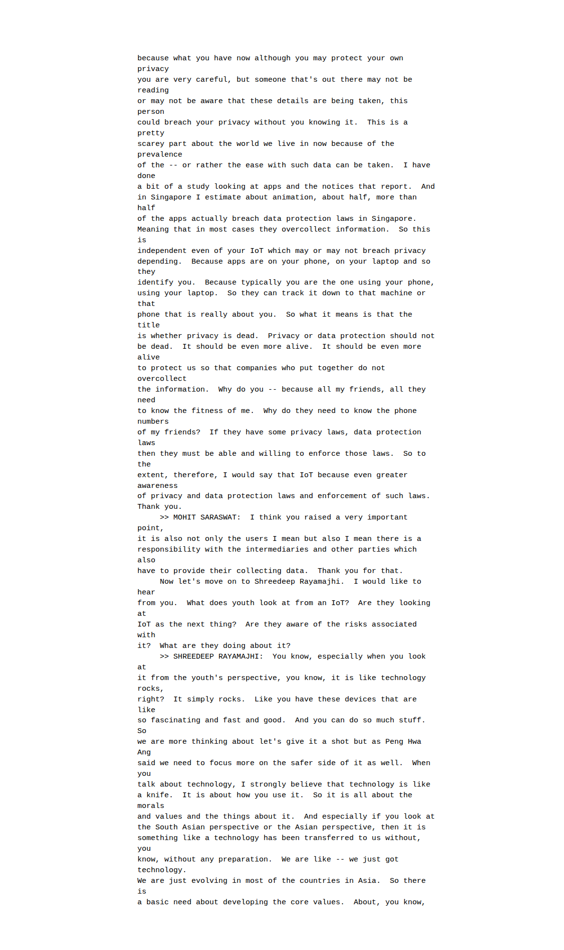because what you have now although you may protect your own privacy
you are very careful, but someone that's out there may not be reading
or may not be aware that these details are being taken, this person
could breach your privacy without you knowing it.  This is a pretty
scarey part about the world we live in now because of the prevalence
of the -- or rather the ease with such data can be taken.  I have done
a bit of a study looking at apps and the notices that report.  And
in Singapore I estimate about animation, about half, more than half
of the apps actually breach data protection laws in Singapore.
Meaning that in most cases they overcollect information.  So this is
independent even of your IoT which may or may not breach privacy
depending.  Because apps are on your phone, on your laptop and so they
identify you.  Because typically you are the one using your phone,
using your laptop.  So they can track it down to that machine or that
phone that is really about you.  So what it means is that the title
is whether privacy is dead.  Privacy or data protection should not
be dead.  It should be even more alive.  It should be even more alive
to protect us so that companies who put together do not overcollect
the information.  Why do you -- because all my friends, all they need
to know the fitness of me.  Why do they need to know the phone numbers
of my friends?  If they have some privacy laws, data protection laws
then they must be able and willing to enforce those laws.  So to the
extent, therefore, I would say that IoT because even greater awareness
of privacy and data protection laws and enforcement of such laws.
Thank you.
     >> MOHIT SARASWAT:  I think you raised a very important point,
it is also not only the users I mean but also I mean there is a
responsibility with the intermediaries and other parties which also
have to provide their collecting data.  Thank you for that.
     Now let's move on to Shreedeep Rayamajhi.  I would like to hear
from you.  What does youth look at from an IoT?  Are they looking at
IoT as the next thing?  Are they aware of the risks associated with
it?  What are they doing about it?
     >> SHREEDEEP RAYAMAJHI:  You know, especially when you look at
it from the youth's perspective, you know, it is like technology rocks,
right?  It simply rocks.  Like you have these devices that are like
so fascinating and fast and good.  And you can do so much stuff.  So
we are more thinking about let's give it a shot but as Peng Hwa Ang
said we need to focus more on the safer side of it as well.  When you
talk about technology, I strongly believe that technology is like
a knife.  It is about how you use it.  So it is all about the morals
and values and the things about it.  And especially if you look at
the South Asian perspective or the Asian perspective, then it is
something like a technology has been transferred to us without, you
know, without any preparation.  We are like -- we just got technology.
We are just evolving in most of the countries in Asia.  So there is
a basic need about developing the core values.  About, you know,